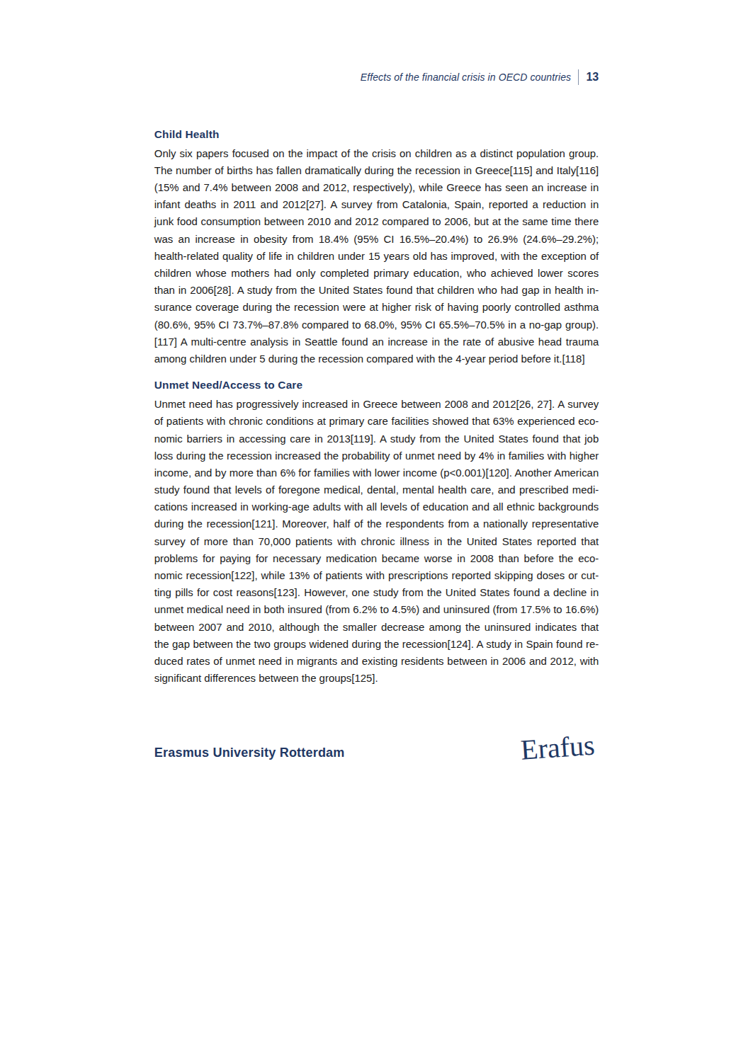Effects of the financial crisis in OECD countries 13
Child Health
Only six papers focused on the impact of the crisis on children as a distinct population group. The number of births has fallen dramatically during the recession in Greece[115] and Italy[116] (15% and 7.4% between 2008 and 2012, respectively), while Greece has seen an increase in infant deaths in 2011 and 2012[27]. A survey from Catalonia, Spain, reported a reduction in junk food consumption between 2010 and 2012 compared to 2006, but at the same time there was an increase in obesity from 18.4% (95% CI 16.5%–20.4%) to 26.9% (24.6%–29.2%); health-related quality of life in children under 15 years old has improved, with the exception of children whose mothers had only completed primary education, who achieved lower scores than in 2006[28]. A study from the United States found that children who had gap in health insurance coverage during the recession were at higher risk of having poorly controlled asthma (80.6%, 95% CI 73.7%–87.8% compared to 68.0%, 95% CI 65.5%–70.5% in a no-gap group).[117] A multi-centre analysis in Seattle found an increase in the rate of abusive head trauma among children under 5 during the recession compared with the 4-year period before it.[118]
Unmet Need/Access to Care
Unmet need has progressively increased in Greece between 2008 and 2012[26, 27]. A survey of patients with chronic conditions at primary care facilities showed that 63% experienced economic barriers in accessing care in 2013[119]. A study from the United States found that job loss during the recession increased the probability of unmet need by 4% in families with higher income, and by more than 6% for families with lower income (p<0.001)[120]. Another American study found that levels of foregone medical, dental, mental health care, and prescribed medications increased in working-age adults with all levels of education and all ethnic backgrounds during the recession[121]. Moreover, half of the respondents from a nationally representative survey of more than 70,000 patients with chronic illness in the United States reported that problems for paying for necessary medication became worse in 2008 than before the economic recession[122], while 13% of patients with prescriptions reported skipping doses or cutting pills for cost reasons[123]. However, one study from the United States found a decline in unmet medical need in both insured (from 6.2% to 4.5%) and uninsured (from 17.5% to 16.6%) between 2007 and 2010, although the smaller decrease among the uninsured indicates that the gap between the two groups widened during the recession[124]. A study in Spain found reduced rates of unmet need in migrants and existing residents between in 2006 and 2012, with significant differences between the groups[125].
Erasmus University Rotterdam
Erafus